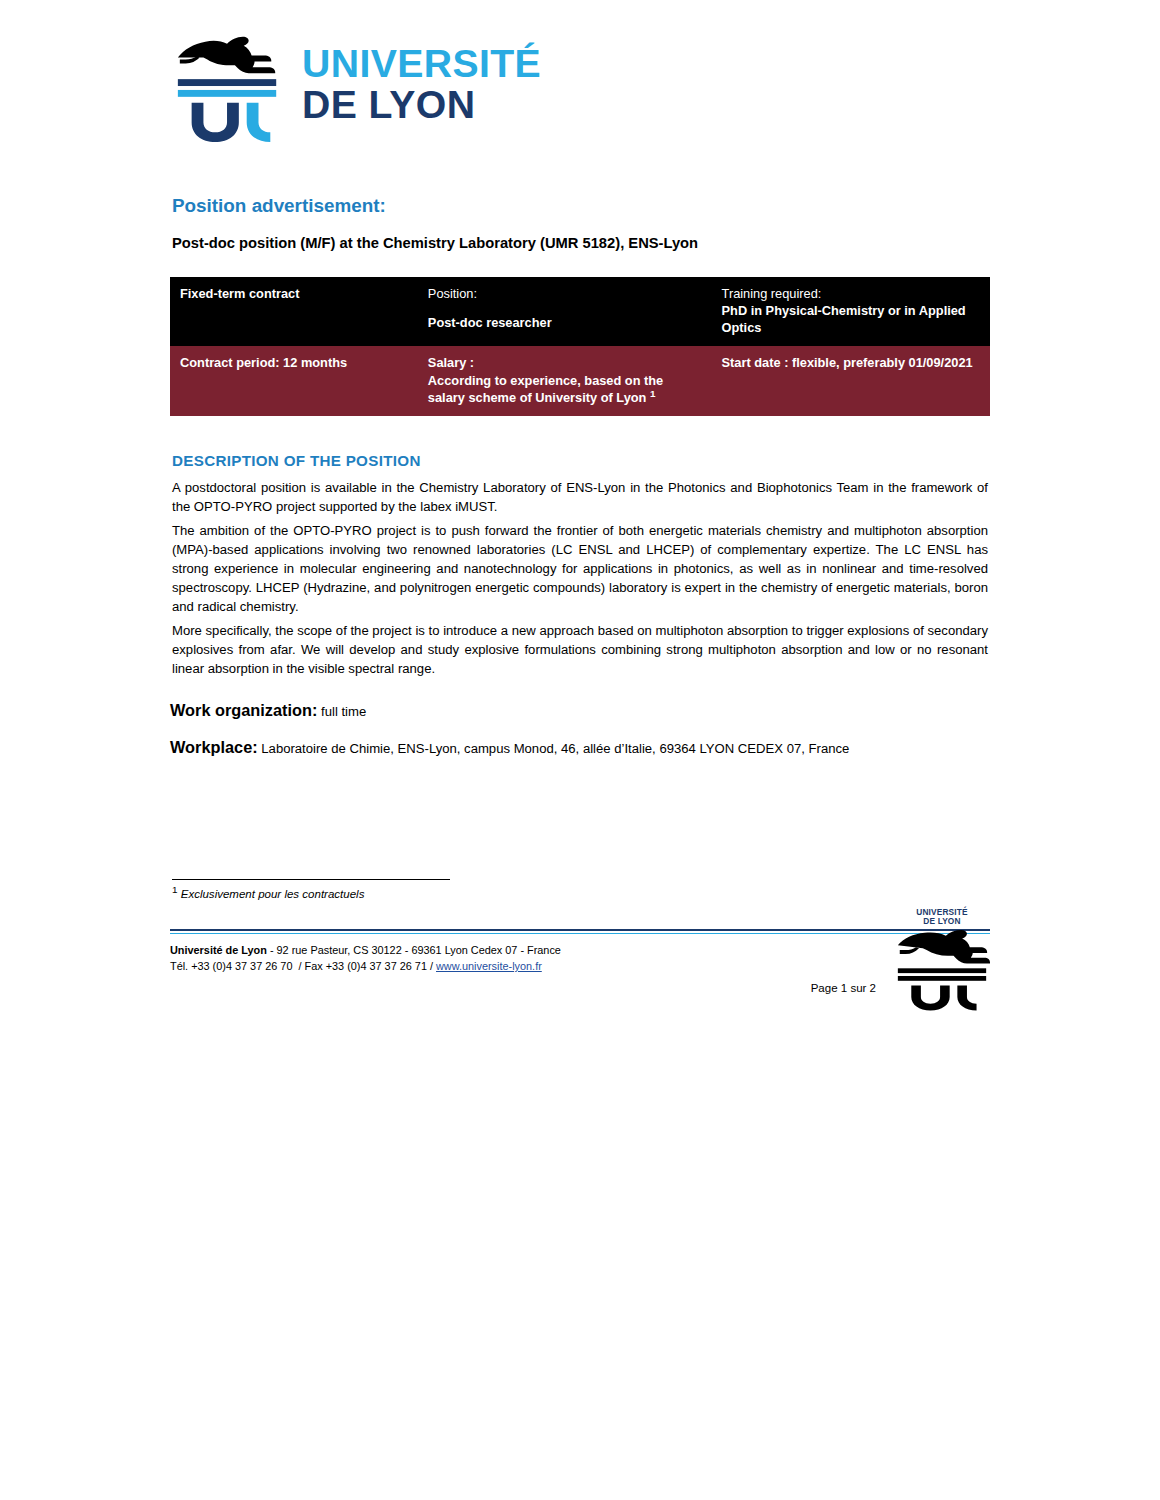UNIVERSITÉ DE LYON
Position advertisement:
Post-doc position (M/F) at the Chemistry Laboratory (UMR 5182), ENS-Lyon
| Fixed-term contract | Position: Post-doc researcher | Training required: PhD in Physical-Chemistry or in Applied Optics |
| Contract period: 12 months | Salary : According to experience, based on the salary scheme of University of Lyon 1 | Start date : flexible, preferably 01/09/2021 |
DESCRIPTION OF THE POSITION
A postdoctoral position is available in the Chemistry Laboratory of ENS-Lyon in the Photonics and Biophotonics Team in the framework of the OPTO-PYRO project supported by the labex iMUST.
The ambition of the OPTO-PYRO project is to push forward the frontier of both energetic materials chemistry and multiphoton absorption (MPA)-based applications involving two renowned laboratories (LC ENSL and LHCEP) of complementary expertize. The LC ENSL has strong experience in molecular engineering and nanotechnology for applications in photonics, as well as in nonlinear and time-resolved spectroscopy. LHCEP (Hydrazine, and polynitrogen energetic compounds) laboratory is expert in the chemistry of energetic materials, boron and radical chemistry.
More specifically, the scope of the project is to introduce a new approach based on multiphoton absorption to trigger explosions of secondary explosives from afar. We will develop and study explosive formulations combining strong multiphoton absorption and low or no resonant linear absorption in the visible spectral range.
Work organization:
full time
Workplace:
Laboratoire de Chimie, ENS-Lyon, campus Monod, 46, allée d’Italie, 69364 LYON CEDEX 07, France
1 Exclusivement pour les contractuels
Université de Lyon - 92 rue Pasteur, CS 30122 - 69361 Lyon Cedex 07 - France
Tél. +33 (0)4 37 37 26 70 / Fax +33 (0)4 37 37 26 71 / www.universite-lyon.fr
Page 1 sur 2
UNIVERSITÉ
DE LYON